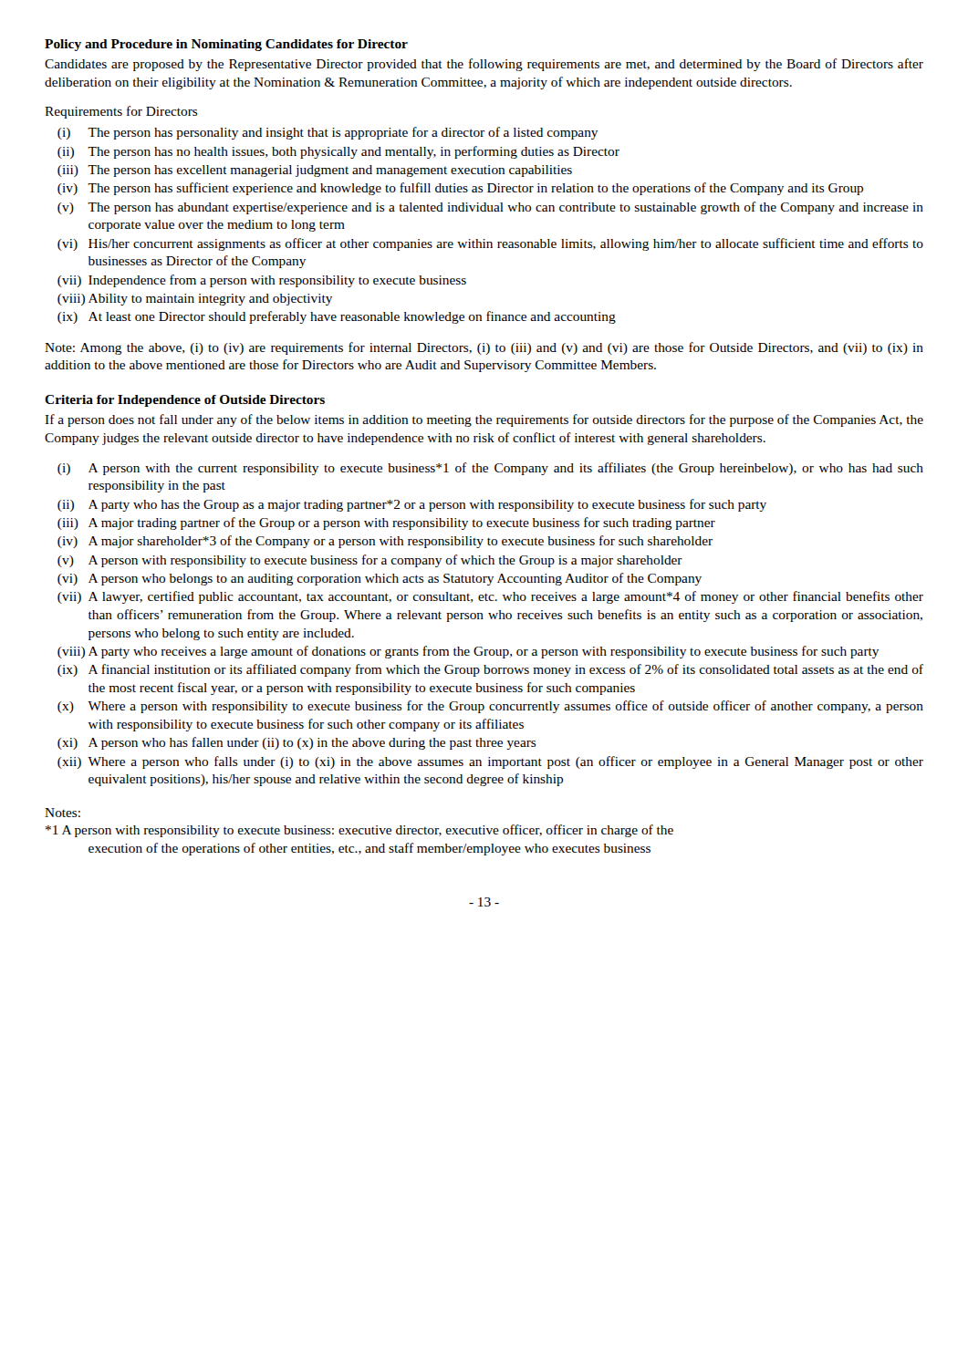Policy and Procedure in Nominating Candidates for Director
Candidates are proposed by the Representative Director provided that the following requirements are met, and determined by the Board of Directors after deliberation on their eligibility at the Nomination & Remuneration Committee, a majority of which are independent outside directors.
Requirements for Directors
(i) The person has personality and insight that is appropriate for a director of a listed company
(ii) The person has no health issues, both physically and mentally, in performing duties as Director
(iii) The person has excellent managerial judgment and management execution capabilities
(iv) The person has sufficient experience and knowledge to fulfill duties as Director in relation to the operations of the Company and its Group
(v) The person has abundant expertise/experience and is a talented individual who can contribute to sustainable growth of the Company and increase in corporate value over the medium to long term
(vi) His/her concurrent assignments as officer at other companies are within reasonable limits, allowing him/her to allocate sufficient time and efforts to businesses as Director of the Company
(vii) Independence from a person with responsibility to execute business
(viii) Ability to maintain integrity and objectivity
(ix) At least one Director should preferably have reasonable knowledge on finance and accounting
Note: Among the above, (i) to (iv) are requirements for internal Directors, (i) to (iii) and (v) and (vi) are those for Outside Directors, and (vii) to (ix) in addition to the above mentioned are those for Directors who are Audit and Supervisory Committee Members.
Criteria for Independence of Outside Directors
If a person does not fall under any of the below items in addition to meeting the requirements for outside directors for the purpose of the Companies Act, the Company judges the relevant outside director to have independence with no risk of conflict of interest with general shareholders.
(i) A person with the current responsibility to execute business*1 of the Company and its affiliates (the Group hereinbelow), or who has had such responsibility in the past
(ii) A party who has the Group as a major trading partner*2 or a person with responsibility to execute business for such party
(iii) A major trading partner of the Group or a person with responsibility to execute business for such trading partner
(iv) A major shareholder*3 of the Company or a person with responsibility to execute business for such shareholder
(v) A person with responsibility to execute business for a company of which the Group is a major shareholder
(vi) A person who belongs to an auditing corporation which acts as Statutory Accounting Auditor of the Company
(vii) A lawyer, certified public accountant, tax accountant, or consultant, etc. who receives a large amount*4 of money or other financial benefits other than officers’ remuneration from the Group. Where a relevant person who receives such benefits is an entity such as a corporation or association, persons who belong to such entity are included.
(viii) A party who receives a large amount of donations or grants from the Group, or a person with responsibility to execute business for such party
(ix) A financial institution or its affiliated company from which the Group borrows money in excess of 2% of its consolidated total assets as at the end of the most recent fiscal year, or a person with responsibility to execute business for such companies
(x) Where a person with responsibility to execute business for the Group concurrently assumes office of outside officer of another company, a person with responsibility to execute business for such other company or its affiliates
(xi) A person who has fallen under (ii) to (x) in the above during the past three years
(xii) Where a person who falls under (i) to (xi) in the above assumes an important post (an officer or employee in a General Manager post or other equivalent positions), his/her spouse and relative within the second degree of kinship
Notes:
*1 A person with responsibility to execute business: executive director, executive officer, officer in charge of the
execution of the operations of other entities, etc., and staff member/employee who executes business
- 13 -